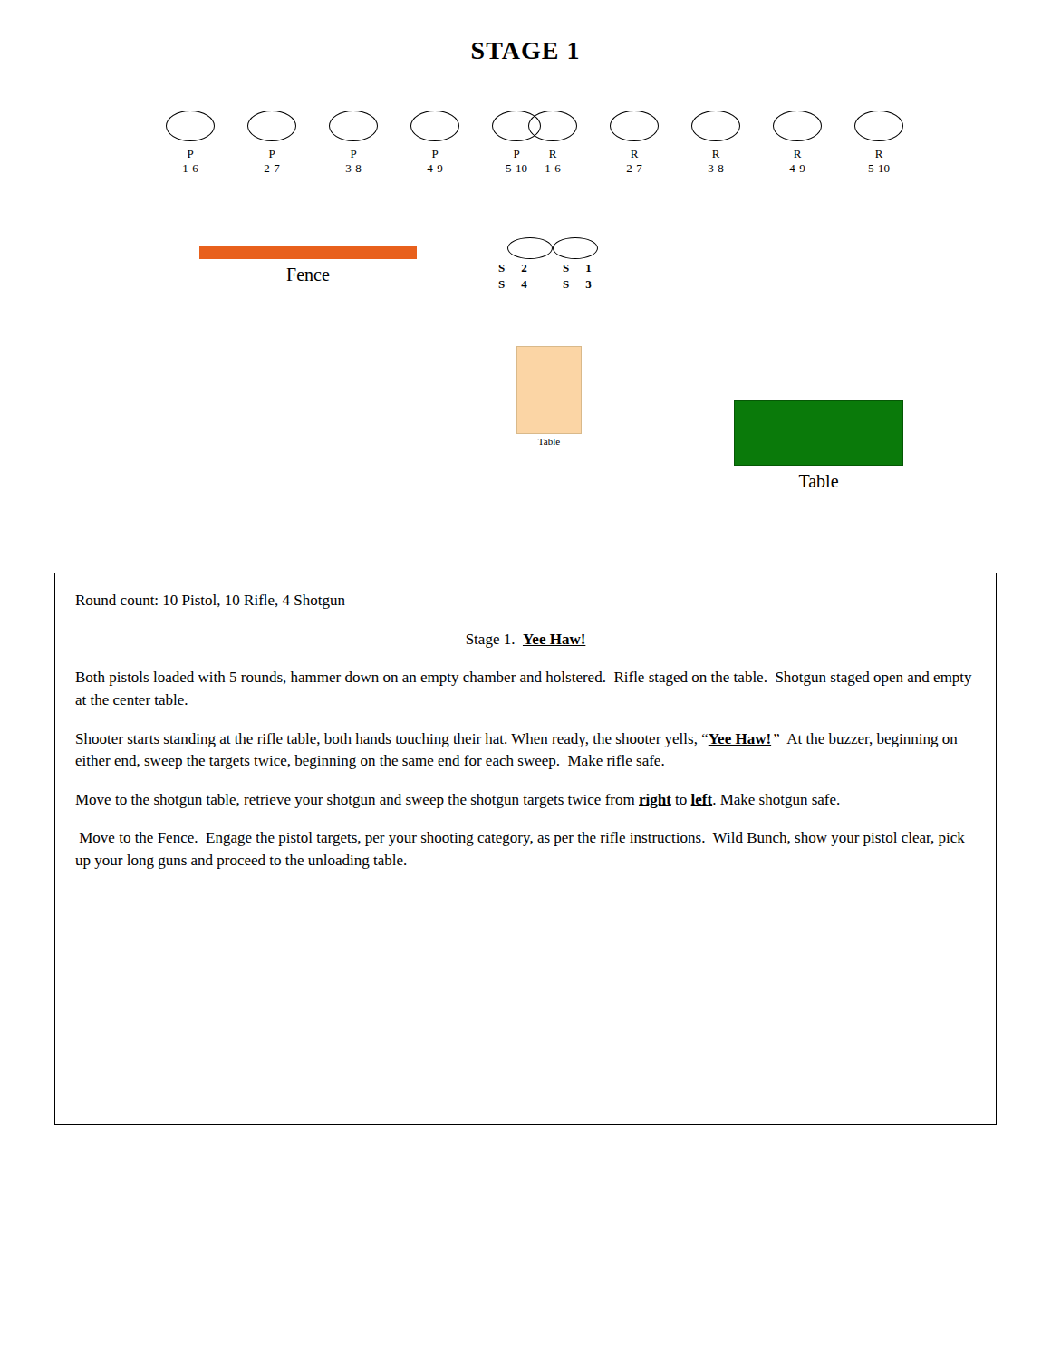STAGE 1
P
1-6
P
2-7
P
3-8
P
4-9
P
5-10
R
1-6
R
2-7
R
3-8
R
4-9
R
5-10
Fence
S2 S1
S4 S3
Table
Table
Round count: 10 Pistol, 10 Rifle, 4 Shotgun
Stage 1. Yee Haw!
Both pistols loaded with 5 rounds, hammer down on an empty chamber and holstered. Rifle staged on the table. Shotgun staged open and empty at the center table.
Shooter starts standing at the rifle table, both hands touching their hat. When ready, the shooter yells, “Yee Haw!” At the buzzer, beginning on either end, sweep the targets twice, beginning on the same end for each sweep. Make rifle safe.
Move to the shotgun table, retrieve your shotgun and sweep the shotgun targets twice from right to left. Make shotgun safe.
Move to the Fence. Engage the pistol targets, per your shooting category, as per the rifle instructions. Wild Bunch, show your pistol clear, pick up your long guns and proceed to the unloading table.